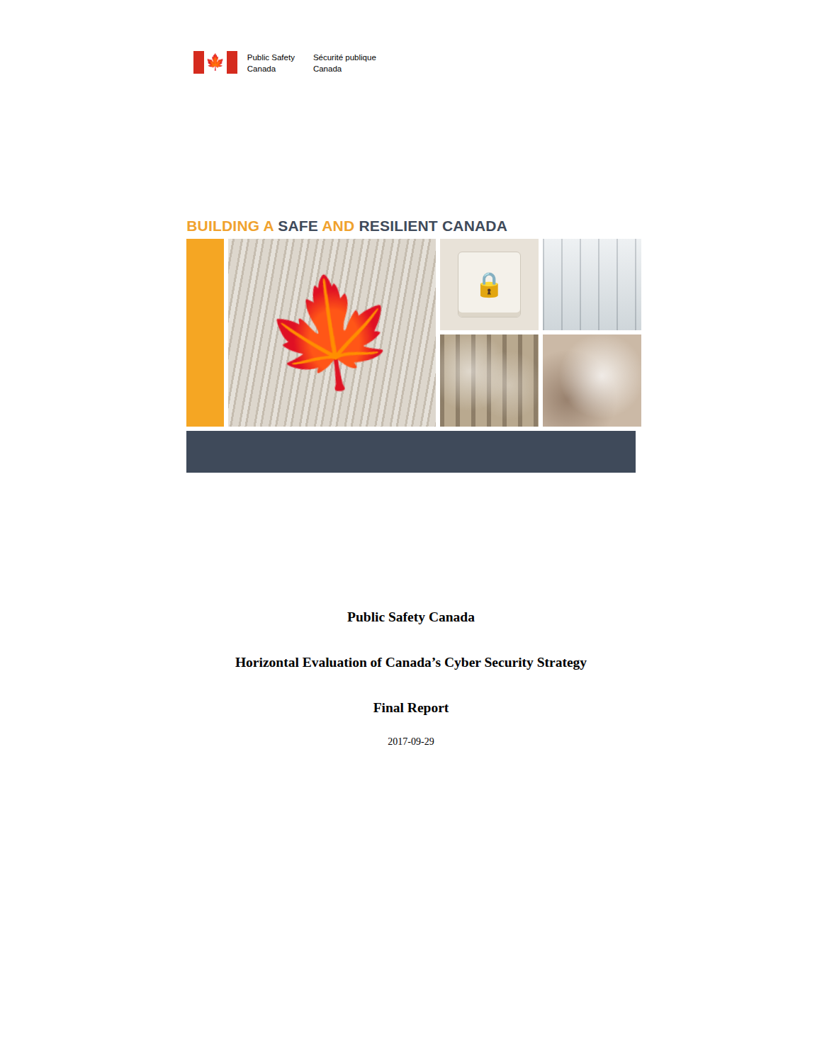🍁
Public Safety
Canada Sécurité publique
Canada
BUILDING A SAFE AND RESILIENT CANADA
🍁
🔒
Public Safety Canada
Horizontal Evaluation of Canada’s Cyber Security Strategy
Final Report
2017-09-29